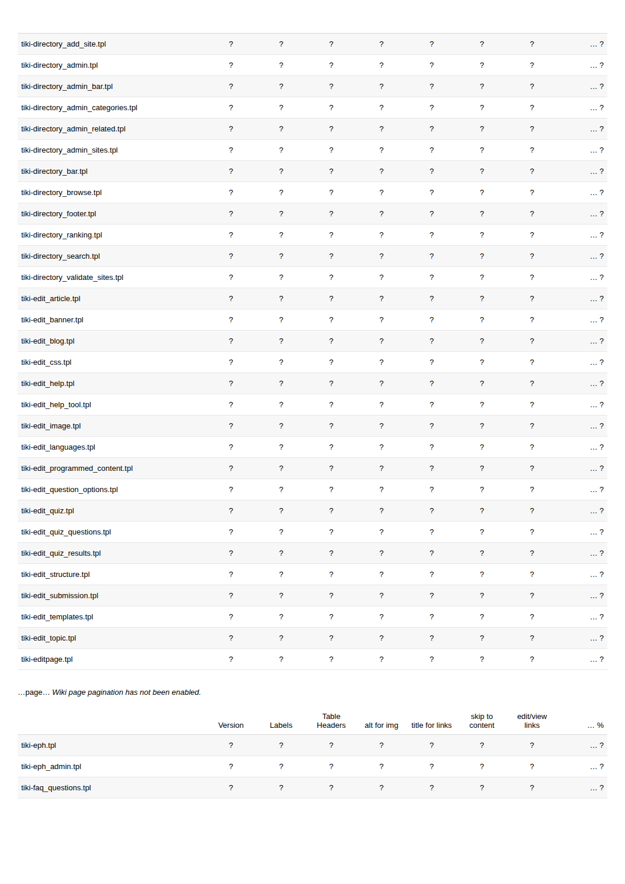| tiki-directory_add_site.tpl | ? | ? | ? | ? | ? | ? | ? | … ? |
| tiki-directory_admin.tpl | ? | ? | ? | ? | ? | ? | ? | … ? |
| tiki-directory_admin_bar.tpl | ? | ? | ? | ? | ? | ? | ? | … ? |
| tiki-directory_admin_categories.tpl | ? | ? | ? | ? | ? | ? | ? | … ? |
| tiki-directory_admin_related.tpl | ? | ? | ? | ? | ? | ? | ? | … ? |
| tiki-directory_admin_sites.tpl | ? | ? | ? | ? | ? | ? | ? | … ? |
| tiki-directory_bar.tpl | ? | ? | ? | ? | ? | ? | ? | … ? |
| tiki-directory_browse.tpl | ? | ? | ? | ? | ? | ? | ? | … ? |
| tiki-directory_footer.tpl | ? | ? | ? | ? | ? | ? | ? | … ? |
| tiki-directory_ranking.tpl | ? | ? | ? | ? | ? | ? | ? | … ? |
| tiki-directory_search.tpl | ? | ? | ? | ? | ? | ? | ? | … ? |
| tiki-directory_validate_sites.tpl | ? | ? | ? | ? | ? | ? | ? | … ? |
| tiki-edit_article.tpl | ? | ? | ? | ? | ? | ? | ? | … ? |
| tiki-edit_banner.tpl | ? | ? | ? | ? | ? | ? | ? | … ? |
| tiki-edit_blog.tpl | ? | ? | ? | ? | ? | ? | ? | … ? |
| tiki-edit_css.tpl | ? | ? | ? | ? | ? | ? | ? | … ? |
| tiki-edit_help.tpl | ? | ? | ? | ? | ? | ? | ? | … ? |
| tiki-edit_help_tool.tpl | ? | ? | ? | ? | ? | ? | ? | … ? |
| tiki-edit_image.tpl | ? | ? | ? | ? | ? | ? | ? | … ? |
| tiki-edit_languages.tpl | ? | ? | ? | ? | ? | ? | ? | … ? |
| tiki-edit_programmed_content.tpl | ? | ? | ? | ? | ? | ? | ? | … ? |
| tiki-edit_question_options.tpl | ? | ? | ? | ? | ? | ? | ? | … ? |
| tiki-edit_quiz.tpl | ? | ? | ? | ? | ? | ? | ? | … ? |
| tiki-edit_quiz_questions.tpl | ? | ? | ? | ? | ? | ? | ? | … ? |
| tiki-edit_quiz_results.tpl | ? | ? | ? | ? | ? | ? | ? | … ? |
| tiki-edit_structure.tpl | ? | ? | ? | ? | ? | ? | ? | … ? |
| tiki-edit_submission.tpl | ? | ? | ? | ? | ? | ? | ? | … ? |
| tiki-edit_templates.tpl | ? | ? | ? | ? | ? | ? | ? | … ? |
| tiki-edit_topic.tpl | ? | ? | ? | ? | ? | ? | ? | … ? |
| tiki-editpage.tpl | ? | ? | ? | ? | ? | ? | ? | … ? |
…page… Wiki page pagination has not been enabled.
| | Version | Labels | Table Headers | alt for img | title for links | skip to content | edit/view links | … % |
| --- | --- | --- | --- | --- | --- | --- | --- | --- |
| tiki-eph.tpl | ? | ? | ? | ? | ? | ? | ? | … ? |
| tiki-eph_admin.tpl | ? | ? | ? | ? | ? | ? | ? | … ? |
| tiki-faq_questions.tpl | ? | ? | ? | ? | ? | ? | ? | … ? |